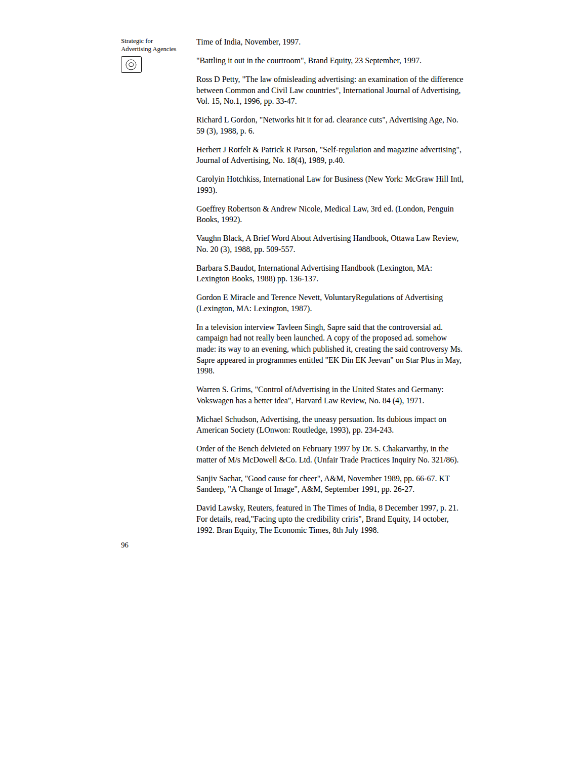Strategic for
Advertising Agencies
Time of India, November, 1997.
"Battling it out in the courtroom", Brand Equity, 23 September, 1997.
Ross D Petty, "The law ofmisleading advertising: an examination of the difference between Common and Civil Law countries", International Journal of Advertising, Vol. 15, No.1, 1996, pp. 33-47.
Richard L Gordon, "Networks hit it for ad. clearance cuts", Advertising Age, No. 59 (3), 1988, p. 6.
Herbert J Rotfelt & Patrick R Parson, "Self-regulation and magazine advertising", Journal of Advertising, No. 18(4), 1989, p.40.
Carolyin Hotchkiss, International Law for Business (New York: McGraw Hill Intl, 1993).
Goeffrey Robertson & Andrew Nicole, Medical Law, 3rd ed. (London, Penguin Books, 1992).
Vaughn Black, A Brief Word About Advertising Handbook, Ottawa Law Review, No. 20 (3), 1988, pp. 509-557.
Barbara S.Baudot, International Advertising Handbook (Lexington, MA: Lexington Books, 1988) pp. 136-137.
Gordon E Miracle and Terence Nevett, VoluntaryRegulations of Advertising (Lexington, MA: Lexington, 1987).
In a television interview Tavleen Singh, Sapre said that the controversial ad. campaign had not really been launched. A copy of the proposed ad. somehow made: its way to an evening, which published it, creating the said controversy Ms. Sapre appeared in programmes entitled "EK Din EK Jeevan" on Star Plus in May, 1998.
Warren S. Grims, "Control ofAdvertising in the United States and Germany: Vokswagen has a better idea", Harvard Law Review, No. 84 (4), 1971.
Michael Schudson, Advertising, the uneasy persuation. Its dubious impact on American Society (LOnwon: Routledge, 1993), pp. 234-243.
Order of the Bench delvieted on February 1997 by Dr. S. Chakarvarthy, in the matter of M/s McDowell &Co. Ltd. (Unfair Trade Practices Inquiry No. 321/86).
Sanjiv Sachar, "Good cause for cheer", A&M, November 1989, pp. 66-67. KT Sandeep, "A Change of Image", A&M, September 1991, pp. 26-27.
David Lawsky, Reuters, featured in The Times of India, 8 December 1997, p. 21. For details, read,"Facing upto the credibility criris", Brand Equity, 14 october, 1992. Bran Equity, The Economic Times, 8th July 1998.
96